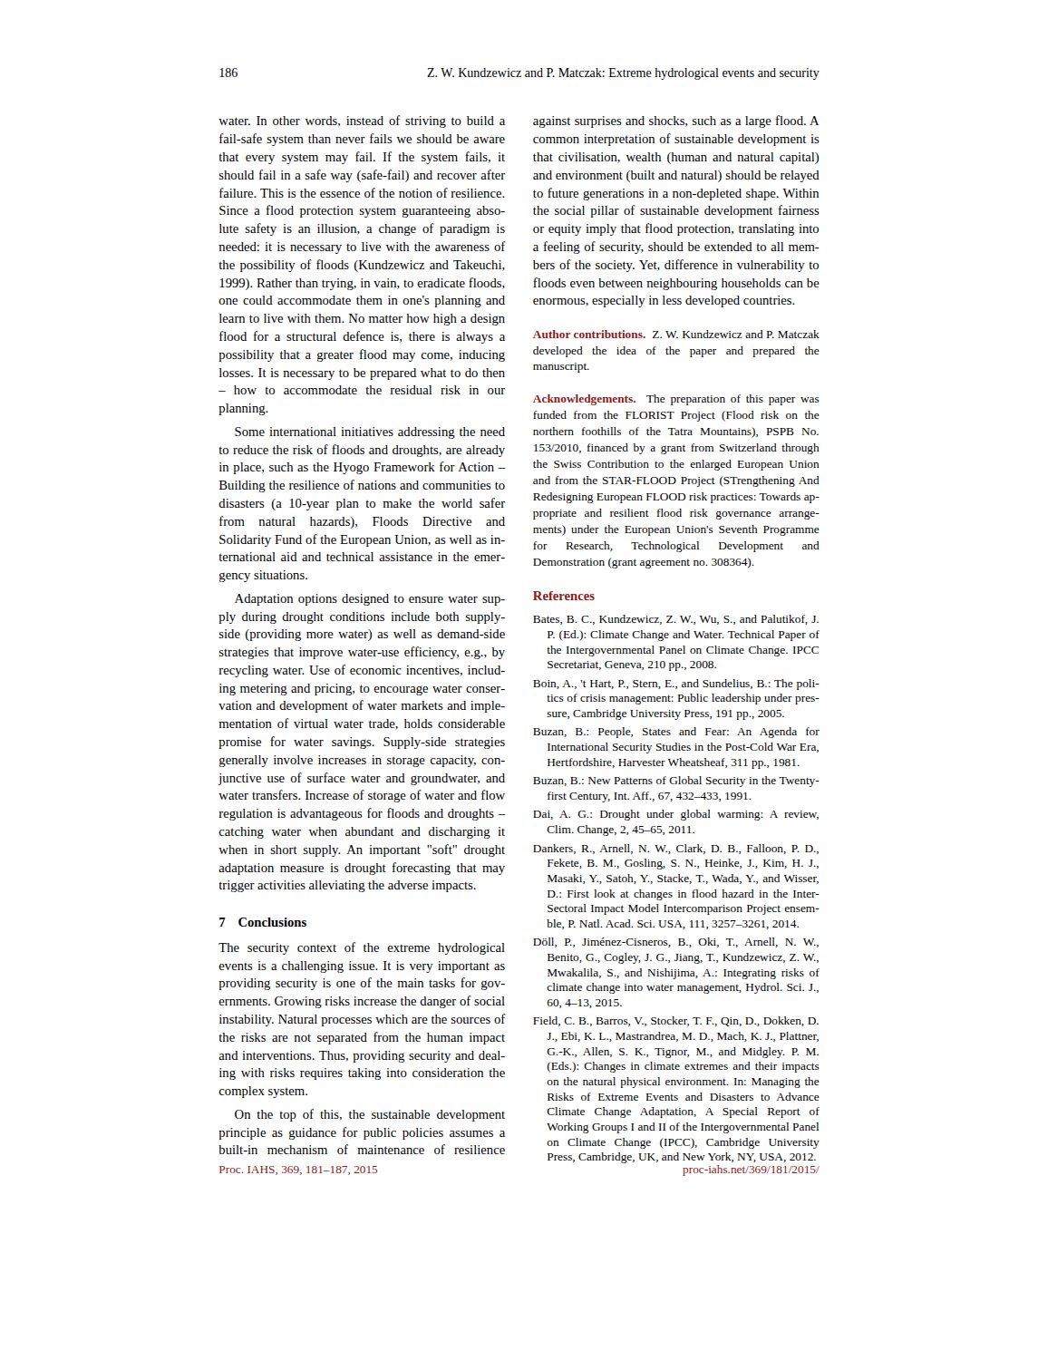186
Z. W. Kundzewicz and P. Matczak: Extreme hydrological events and security
water. In other words, instead of striving to build a fail-safe system than never fails we should be aware that every system may fail. If the system fails, it should fail in a safe way (safe-fail) and recover after failure. This is the essence of the notion of resilience. Since a flood protection system guaranteeing absolute safety is an illusion, a change of paradigm is needed: it is necessary to live with the awareness of the possibility of floods (Kundzewicz and Takeuchi, 1999). Rather than trying, in vain, to eradicate floods, one could accommodate them in one's planning and learn to live with them. No matter how high a design flood for a structural defence is, there is always a possibility that a greater flood may come, inducing losses. It is necessary to be prepared what to do then – how to accommodate the residual risk in our planning.
Some international initiatives addressing the need to reduce the risk of floods and droughts, are already in place, such as the Hyogo Framework for Action – Building the resilience of nations and communities to disasters (a 10-year plan to make the world safer from natural hazards), Floods Directive and Solidarity Fund of the European Union, as well as international aid and technical assistance in the emergency situations.
Adaptation options designed to ensure water supply during drought conditions include both supply-side (providing more water) as well as demand-side strategies that improve water-use efficiency, e.g., by recycling water. Use of economic incentives, including metering and pricing, to encourage water conservation and development of water markets and implementation of virtual water trade, holds considerable promise for water savings. Supply-side strategies generally involve increases in storage capacity, conjunctive use of surface water and groundwater, and water transfers. Increase of storage of water and flow regulation is advantageous for floods and droughts – catching water when abundant and discharging it when in short supply. An important "soft" drought adaptation measure is drought forecasting that may trigger activities alleviating the adverse impacts.
7 Conclusions
The security context of the extreme hydrological events is a challenging issue. It is very important as providing security is one of the main tasks for governments. Growing risks increase the danger of social instability. Natural processes which are the sources of the risks are not separated from the human impact and interventions. Thus, providing security and dealing with risks requires taking into consideration the complex system.
On the top of this, the sustainable development principle as guidance for public policies assumes a built-in mechanism of maintenance of resilience against surprises and shocks, such as a large flood. A common interpretation of sustainable development is that civilisation, wealth (human and natural capital) and environment (built and natural) should be relayed to future generations in a non-depleted shape. Within the social pillar of sustainable development fairness or equity imply that flood protection, translating into a feeling of security, should be extended to all members of the society. Yet, difference in vulnerability to floods even between neighbouring households can be enormous, especially in less developed countries.
Author contributions. Z. W. Kundzewicz and P. Matczak developed the idea of the paper and prepared the manuscript.
Acknowledgements. The preparation of this paper was funded from the FLORIST Project (Flood risk on the northern foothills of the Tatra Mountains), PSPB No. 153/2010, financed by a grant from Switzerland through the Swiss Contribution to the enlarged European Union and from the STAR-FLOOD Project (STrengthening And Redesigning European FLOOD risk practices: Towards appropriate and resilient flood risk governance arrangements) under the European Union's Seventh Programme for Research, Technological Development and Demonstration (grant agreement no. 308364).
References
Bates, B. C., Kundzewicz, Z. W., Wu, S., and Palutikof, J. P. (Ed.): Climate Change and Water. Technical Paper of the Intergovernmental Panel on Climate Change. IPCC Secretariat, Geneva, 210 pp., 2008.
Boin, A., 't Hart, P., Stern, E., and Sundelius, B.: The politics of crisis management: Public leadership under pressure, Cambridge University Press, 191 pp., 2005.
Buzan, B.: People, States and Fear: An Agenda for International Security Studies in the Post-Cold War Era, Hertfordshire, Harvester Wheatsheaf, 311 pp., 1981.
Buzan, B.: New Patterns of Global Security in the Twenty-first Century, Int. Aff., 67, 432–433, 1991.
Dai, A. G.: Drought under global warming: A review, Clim. Change, 2, 45–65, 2011.
Dankers, R., Arnell, N. W., Clark, D. B., Falloon, P. D., Fekete, B. M., Gosling, S. N., Heinke, J., Kim, H. J., Masaki, Y., Satoh, Y., Stacke, T., Wada, Y., and Wisser, D.: First look at changes in flood hazard in the Inter-Sectoral Impact Model Intercomparison Project ensemble, P. Natl. Acad. Sci. USA, 111, 3257–3261, 2014.
Döll, P., Jiménez-Cisneros, B., Oki, T., Arnell, N. W., Benito, G., Cogley, J. G., Jiang, T., Kundzewicz, Z. W., Mwakalila, S., and Nishijima, A.: Integrating risks of climate change into water management, Hydrol. Sci. J., 60, 4–13, 2015.
Field, C. B., Barros, V., Stocker, T. F., Qin, D., Dokken, D. J., Ebi, K. L., Mastrandrea, M. D., Mach, K. J., Plattner, G.-K., Allen, S. K., Tignor, M., and Midgley. P. M. (Eds.): Changes in climate extremes and their impacts on the natural physical environment. In: Managing the Risks of Extreme Events and Disasters to Advance Climate Change Adaptation, A Special Report of Working Groups I and II of the Intergovernmental Panel on Climate Change (IPCC), Cambridge University Press, Cambridge, UK, and New York, NY, USA, 2012.
Proc. IAHS, 369, 181–187, 2015
proc-iahs.net/369/181/2015/